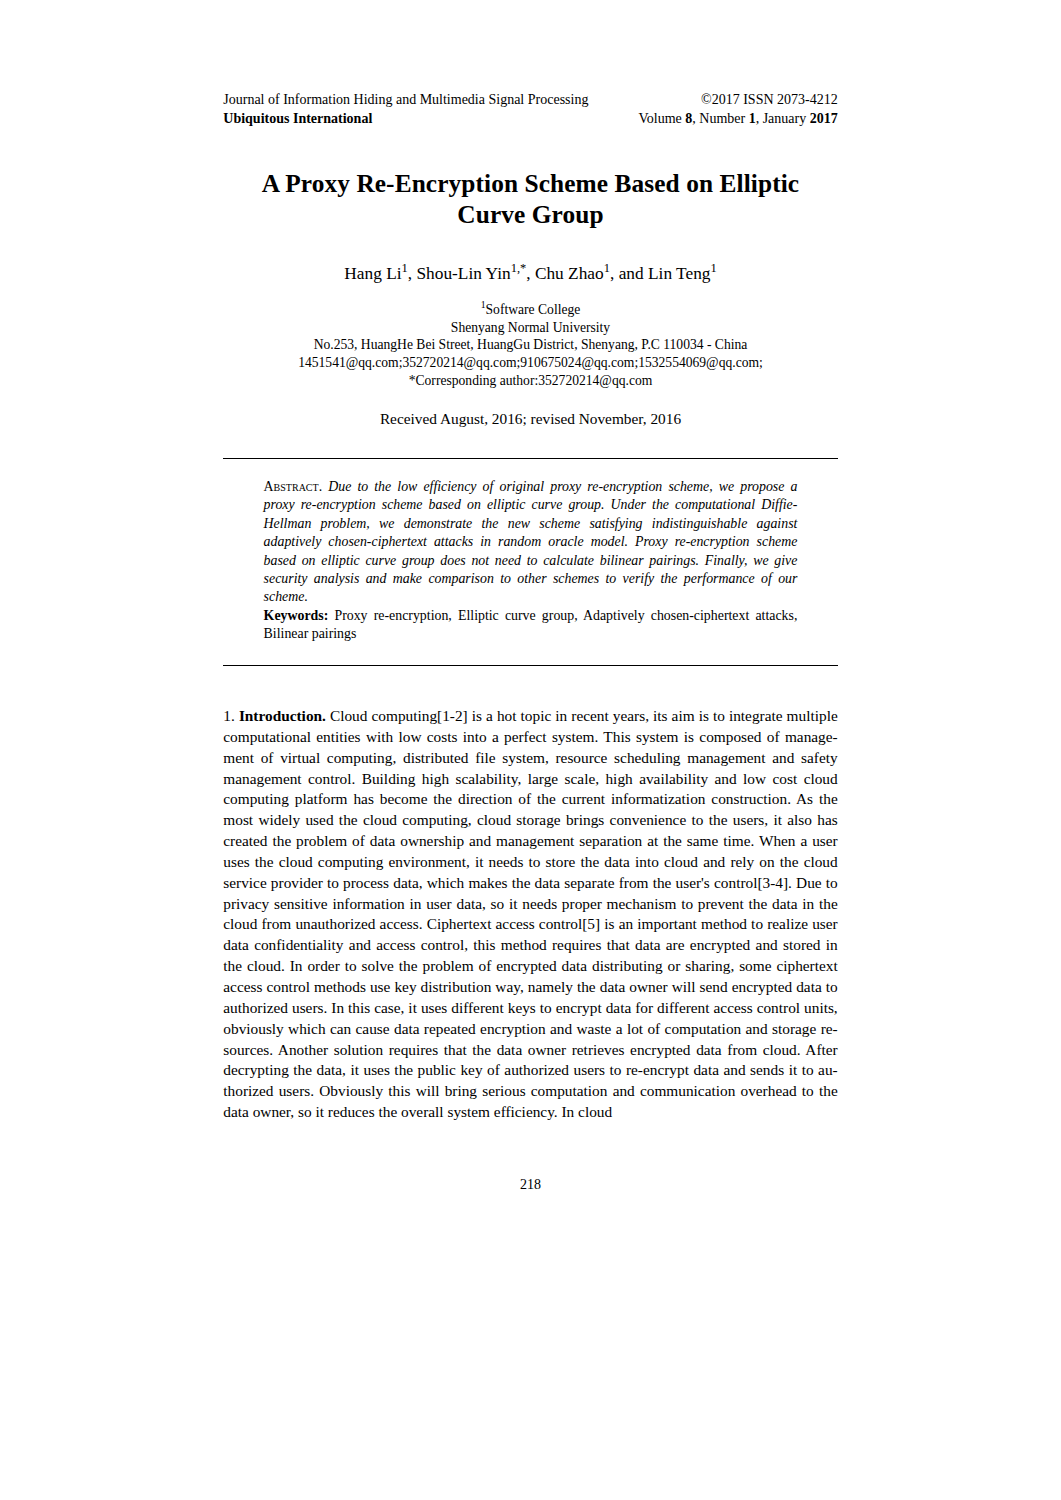Journal of Information Hiding and Multimedia Signal Processing
©2017 ISSN 2073-4212
Ubiquitous International
Volume 8, Number 1, January 2017
A Proxy Re-Encryption Scheme Based on Elliptic
Curve Group
Hang Li1, Shou-Lin Yin1,*, Chu Zhao1, and Lin Teng1
1Software College
Shenyang Normal University
No.253, HuangHe Bei Street, HuangGu District, Shenyang, P.C 110034 - China
1451541@qq.com;352720214@qq.com;910675024@qq.com;1532554069@qq.com;
*Corresponding author:352720214@qq.com
Received August, 2016; revised November, 2016
Abstract. Due to the low efficiency of original proxy re-encryption scheme, we propose a proxy re-encryption scheme based on elliptic curve group. Under the computational Diffie-Hellman problem, we demonstrate the new scheme satisfying indistinguishable against adaptively chosen-ciphertext attacks in random oracle model. Proxy re-encryption scheme based on elliptic curve group does not need to calculate bilinear pairings. Finally, we give security analysis and make comparison to other schemes to verify the performance of our scheme.
Keywords: Proxy re-encryption, Elliptic curve group, Adaptively chosen-ciphertext attacks, Bilinear pairings
1. Introduction. Cloud computing[1-2] is a hot topic in recent years, its aim is to integrate multiple computational entities with low costs into a perfect system. This system is composed of management of virtual computing, distributed file system, resource scheduling management and safety management control. Building high scalability, large scale, high availability and low cost cloud computing platform has become the direction of the current informatization construction. As the most widely used the cloud computing, cloud storage brings convenience to the users, it also has created the problem of data ownership and management separation at the same time. When a user uses the cloud computing environment, it needs to store the data into cloud and rely on the cloud service provider to process data, which makes the data separate from the user's control[3-4]. Due to privacy sensitive information in user data, so it needs proper mechanism to prevent the data in the cloud from unauthorized access. Ciphertext access control[5] is an important method to realize user data confidentiality and access control, this method requires that data are encrypted and stored in the cloud. In order to solve the problem of encrypted data distributing or sharing, some ciphertext access control methods use key distribution way, namely the data owner will send encrypted data to authorized users. In this case, it uses different keys to encrypt data for different access control units, obviously which can cause data repeated encryption and waste a lot of computation and storage resources. Another solution requires that the data owner retrieves encrypted data from cloud. After decrypting the data, it uses the public key of authorized users to re-encrypt data and sends it to authorized users. Obviously this will bring serious computation and communication overhead to the data owner, so it reduces the overall system efficiency. In cloud
218